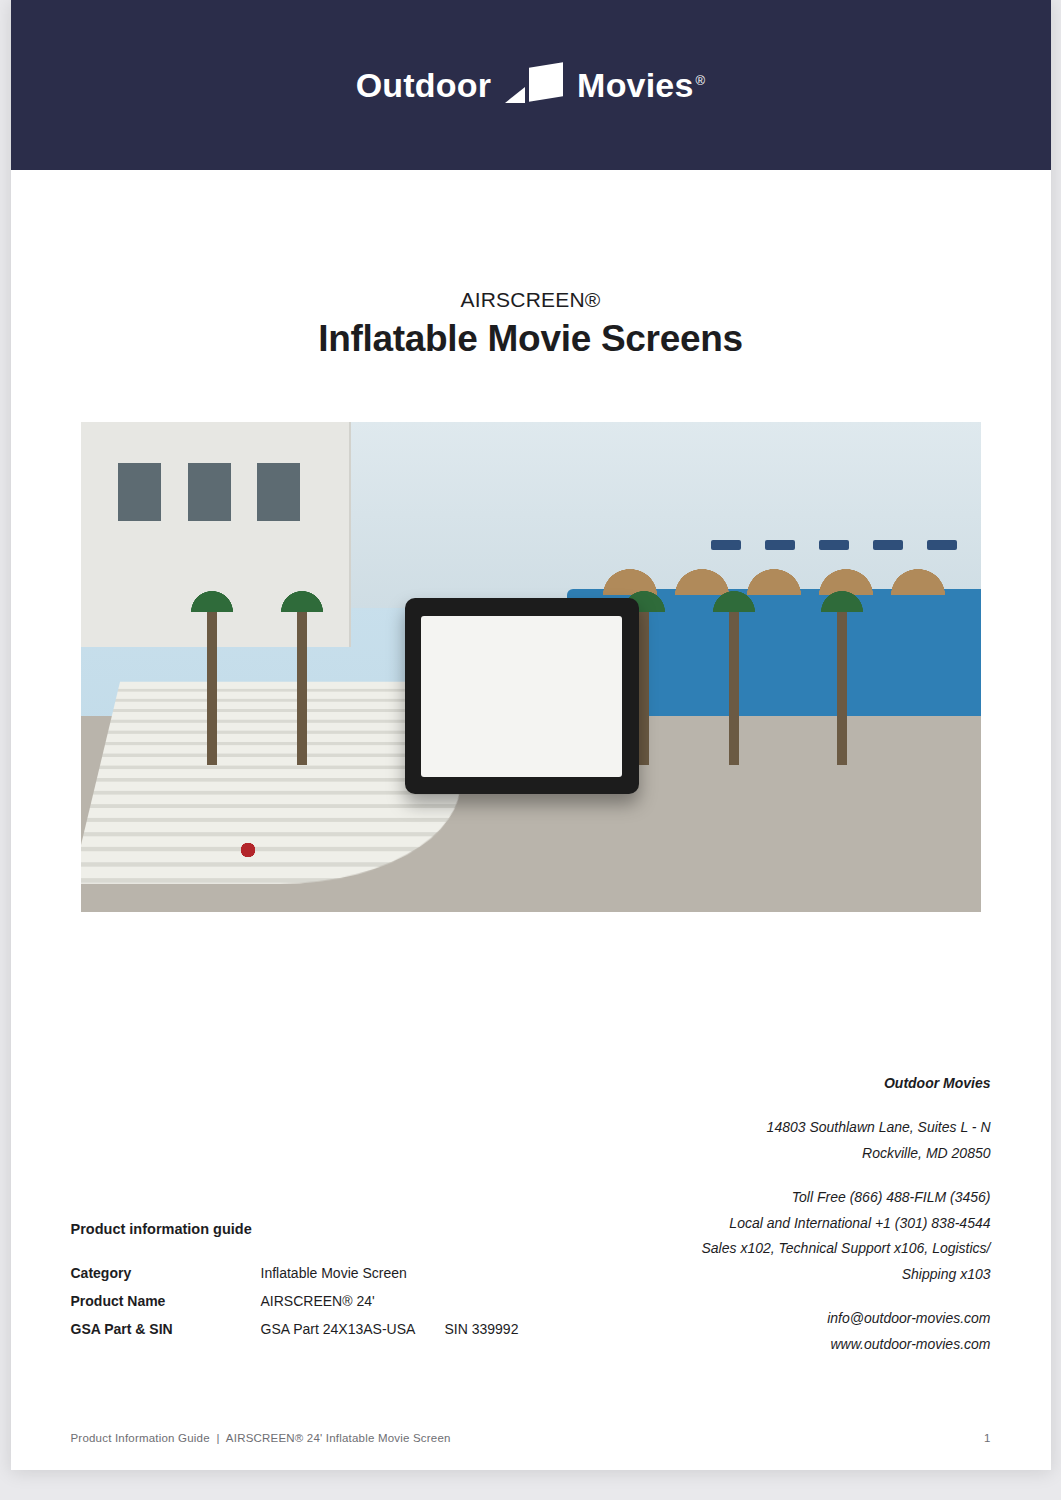Outdoor Movies®
AIRSCREEN®
Inflatable Movie Screens
Product information guide
| Category | Inflatable Movie Screen |
| Product Name | AIRSCREEN® 24' |
| GSA Part & SIN | GSA Part 24X13AS-USA SIN 339992 |
Outdoor Movies
14803 Southlawn Lane, Suites L - N
Rockville, MD 20850
Toll Free (866) 488-FILM (3456)
Local and International +1 (301) 838-4544
Sales x102, Technical Support x106, Logistics/
Shipping x103
info@outdoor-movies.com
www.outdoor-movies.com
Product Information Guide | AIRSCREEN® 24' Inflatable Movie Screen 1